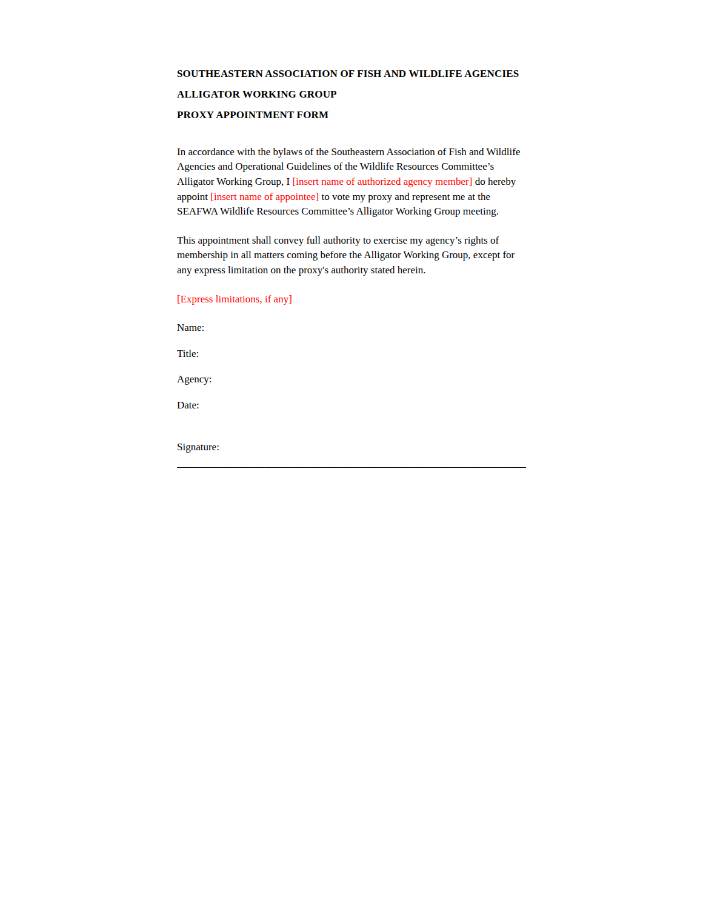SOUTHEASTERN ASSOCIATION OF FISH AND WILDLIFE AGENCIES
ALLIGATOR WORKING GROUP
PROXY APPOINTMENT FORM
In accordance with the bylaws of the Southeastern Association of Fish and Wildlife Agencies and Operational Guidelines of the Wildlife Resources Committee’s Alligator Working Group, I [insert name of authorized agency member] do hereby appoint [insert name of appointee] to vote my proxy and represent me at the SEAFWA Wildlife Resources Committee’s Alligator Working Group meeting.
This appointment shall convey full authority to exercise my agency’s rights of membership in all matters coming before the Alligator Working Group, except for any express limitation on the proxy's authority stated herein.
[Express limitations, if any]
Name:
Title:
Agency:
Date:
Signature: _______________________________________________________________________